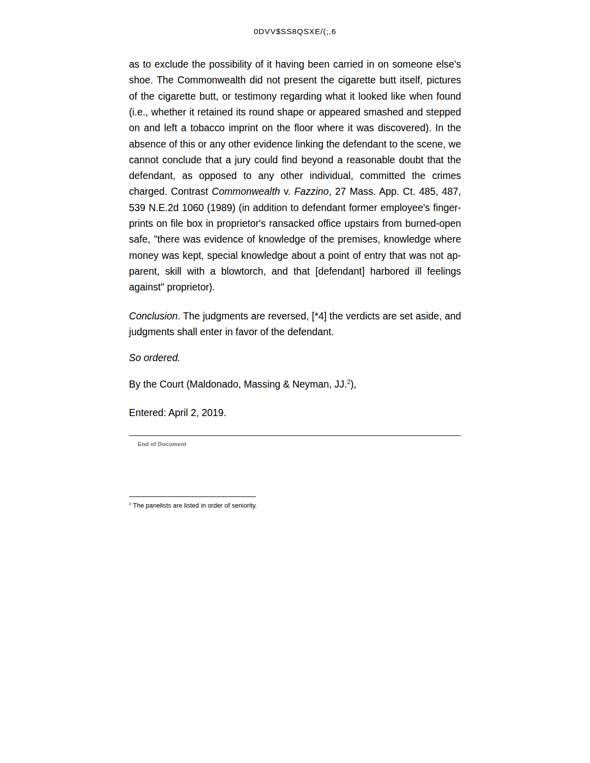0DVV$SS8QSXE/(;,6
as to exclude the possibility of it having been carried in on someone else's shoe. The Commonwealth did not present the cigarette butt itself, pictures of the cigarette butt, or testimony regarding what it looked like when found (i.e., whether it retained its round shape or appeared smashed and stepped on and left a tobacco imprint on the floor where it was discovered). In the absence of this or any other evidence linking the defendant to the scene, we cannot conclude that a jury could find beyond a reasonable doubt that the defendant, as opposed to any other individual, committed the crimes charged. Contrast Commonwealth v. Fazzino, 27 Mass. App. Ct. 485, 487, 539 N.E.2d 1060 (1989) (in addition to defendant former employee's fingerprints on file box in proprietor's ransacked office upstairs from burned-open safe, "there was evidence of knowledge of the premises, knowledge where money was kept, special knowledge about a point of entry that was not apparent, skill with a blowtorch, and that [defendant] harbored ill feelings against" proprietor).
Conclusion. The judgments are reversed, [*4] the verdicts are set aside, and judgments shall enter in favor of the defendant.
So ordered.
By the Court (Maldonado, Massing & Neyman, JJ.2),
Entered: April 2, 2019.
End of Document
2 The panelists are listed in order of seniority.